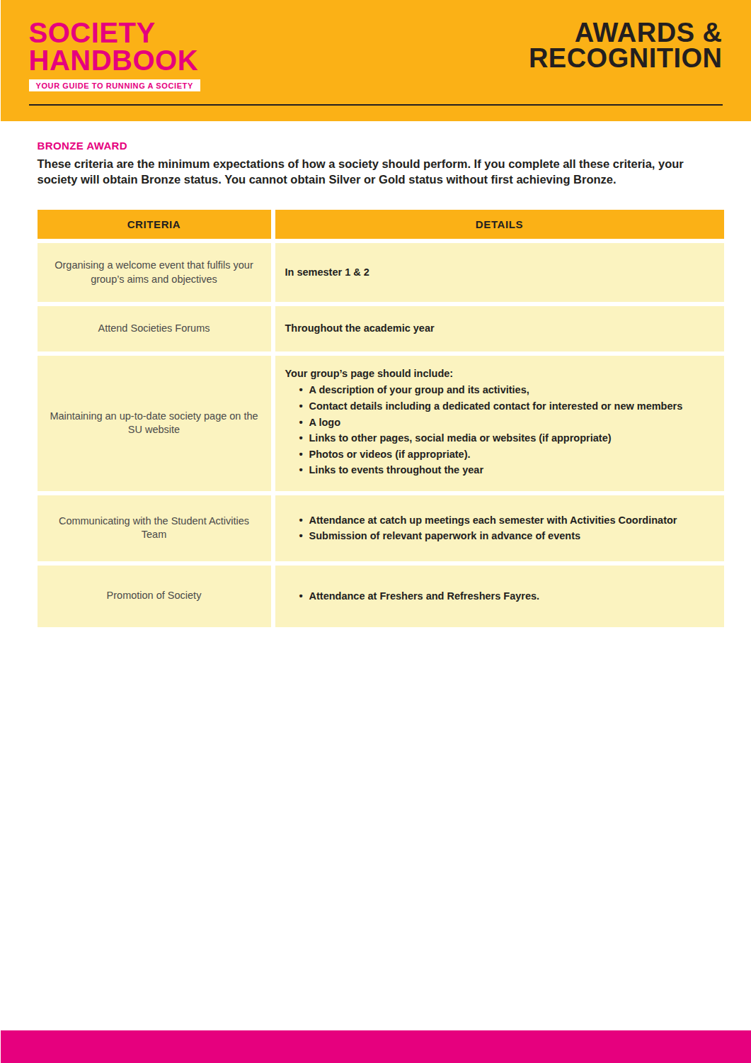Society Handbook Your guide to running a society
Awards & Recognition
Bronze Award
These criteria are the minimum expectations of how a society should perform. If you complete all these criteria, your society will obtain Bronze status. You cannot obtain Silver or Gold status without first achieving Bronze.
| Criteria | Details |
| --- | --- |
| Organising a welcome event that fulfils your group’s aims and objectives | In semester 1 & 2 |
| Attend Societies Forums | Throughout the academic year |
| Maintaining an up-to-date society page on the SU website | Your group’s page should include: A description of your group and its activities, Contact details including a dedicated contact for interested or new members A logo Links to other pages, social media or websites (if appropriate) Photos or videos (if appropriate). Links to events throughout the year |
| Communicating with the Student Activities Team | Attendance at catch up meetings each semester with Activities Coordinator Submission of relevant paperwork in advance of events |
| Promotion of Society | Attendance at Freshers and Refreshers Fayres. |